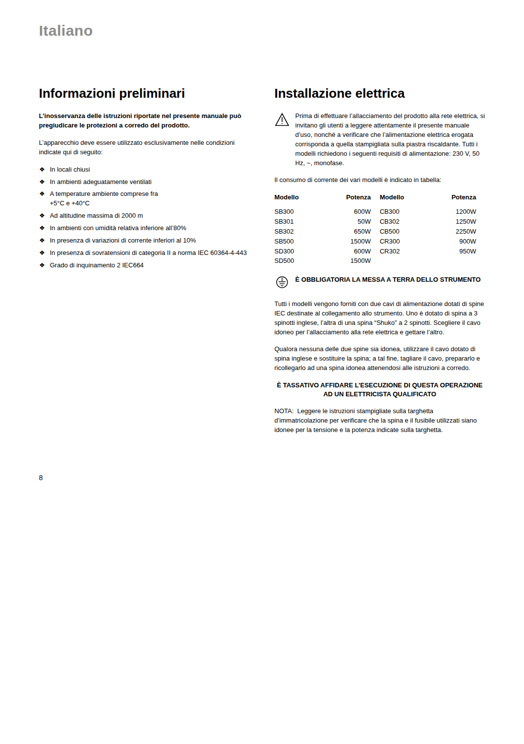Italiano
Informazioni preliminari
L’inosservanza delle istruzioni riportate nel presente manuale può pregiudicare le protezioni a corredo del prodotto.
L’apparecchio deve essere utilizzato esclusivamente nelle condizioni indicate qui di seguito:
In locali chiusi
In ambienti adeguatamente ventilati
A temperature ambiente comprese fra
+5°C e +40°C
Ad altitudine massima di 2000 m
In ambienti con umidità relativa inferiore all’80%
In presenza di variazioni di corrente inferiori al 10%
In presenza di sovratensioni di categoria II a norma IEC 60364-4-443
Grado di inquinamento 2 IEC664
Installazione elettrica
Prima di effettuare l’allacciamento del prodotto alla rete elettrica, si invitano gli utenti a leggere attentamente il presente manuale d’uso, nonché a verificare che l’alimentazione elettrica erogata corrisponda a quella stampigliata sulla piastra riscaldante. Tutti i modelli richiedono i seguenti requisiti di alimentazione: 230 V, 50 Hz, ~, monofase.
Il consumo di corrente dei vari modelli è indicato in tabella:
| Modello | Potenza | Modello | Potenza |
| --- | --- | --- | --- |
| SB300 | 600W | CB300 | 1200W |
| SB301 | 50W | CB302 | 1250W |
| SB302 | 650W | CB500 | 2250W |
| SB500 | 1500W | CR300 | 900W |
| SD300 | 600W | CR302 | 950W |
| SD500 | 1500W | | |
È obbligatoria la messa a terra dello strumento
Tutti i modelli vengono forniti con due cavi di alimentazione dotati di spine IEC destinate al collegamento allo strumento. Uno è dotato di spina a 3 spinotti inglese, l’altra di una spina “Shuko” a 2 spinotti. Scegliere il cavo idoneo per l’allacciamento alla rete elettrica e gettare l’altro.
Qualora nessuna delle due spine sia idonea, utilizzare il cavo dotato di spina inglese e sostituire la spina; a tal fine, tagliare il cavo, prepararlo e ricollegarlo ad una spina idonea attenendosi alle istruzioni a corredo.
È tassativo affidare l’esecuzione di questa operazione ad un elettricista qualificato
NOTA: Leggere le istruzioni stampigliate sulla targhetta d’immatricolazione per verificare che la spina e il fusibile utilizzati siano idonee per la tensione e la potenza indicate sulla targhetta.
8